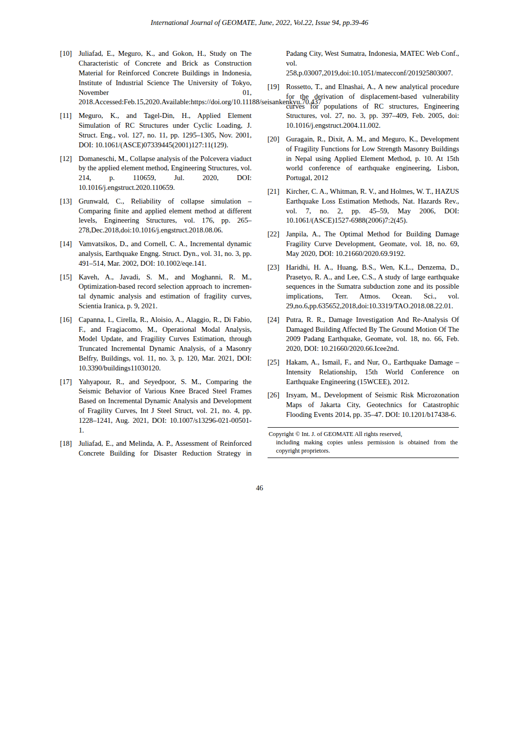International Journal of GEOMATE, June, 2022, Vol.22, Issue 94, pp.39-46
[10] Juliafad, E., Meguro, K., and Gokon, H., Study on The Characteristic of Concrete and Brick as Construction Material for Reinforced Concrete Buildings in Indonesia, Institute of Industrial Science The University of Tokyo, November 01, 2018.Accessed:Feb.15,2020.Available:https://doi.org/10.11188/seisankenkyu.70.437
[11] Meguro, K., and Tagel-Din, H., Applied Element Simulation of RC Structures under Cyclic Loading, J. Struct. Eng., vol. 127, no. 11, pp. 1295–1305, Nov. 2001, DOI: 10.1061/(ASCE)07339445(2001)127:11(129).
[12] Domaneschi, M., Collapse analysis of the Polcevera viaduct by the applied element method, Engineering Structures, vol. 214, p. 110659, Jul. 2020, DOI: 10.1016/j.engstruct.2020.110659.
[13] Grunwald, C., Reliability of collapse simulation – Comparing finite and applied element method at different levels, Engineering Structures, vol. 176, pp. 265–278,Dec.2018,doi:10.1016/j.engstruct.2018.08.06.
[14] Vamvatsikos, D., and Cornell, C. A., Incremental dynamic analysis, Earthquake Engng. Struct. Dyn., vol. 31, no. 3, pp. 491–514, Mar. 2002, DOI: 10.1002/eqe.141.
[15] Kaveh, A., Javadi, S. M., and Moghanni, R. M., Optimization-based record selection approach to incremental dynamic analysis and estimation of fragility curves, Scientia Iranica, p. 9, 2021.
[16] Capanna, I., Cirella, R., Aloisio, A., Alaggio, R., Di Fabio, F., and Fragiacomo, M., Operational Modal Analysis, Model Update, and Fragility Curves Estimation, through Truncated Incremental Dynamic Analysis, of a Masonry Belfry, Buildings, vol. 11, no. 3, p. 120, Mar. 2021, DOI: 10.3390/buildings11030120.
[17] Yahyapour, R., and Seyedpoor, S. M., Comparing the Seismic Behavior of Various Knee Braced Steel Frames Based on Incremental Dynamic Analysis and Development of Fragility Curves, Int J Steel Struct, vol. 21, no. 4, pp. 1228–1241, Aug. 2021, DOI: 10.1007/s13296-021-00501-1.
[18] Juliafad, E., and Melinda, A. P., Assessment of Reinforced Concrete Building for Disaster Reduction Strategy in Padang City, West Sumatra, Indonesia, MATEC Web Conf., vol. 258,p.03007,2019,doi:10.1051/matecconf/201925803007.
[19] Rossetto, T., and Elnashai, A., A new analytical procedure for the derivation of displacement-based vulnerability curves for populations of RC structures, Engineering Structures, vol. 27, no. 3, pp. 397–409, Feb. 2005, doi: 10.1016/j.engstruct.2004.11.002.
[20] Guragain, R., Dixit, A. M., and Meguro, K., Development of Fragility Functions for Low Strength Masonry Buildings in Nepal using Applied Element Method, p. 10. At 15th world conference of earthquake engineering, Lisbon, Portugal, 2012
[21] Kircher, C. A., Whitman, R. V., and Holmes, W. T., HAZUS Earthquake Loss Estimation Methods, Nat. Hazards Rev., vol. 7, no. 2, pp. 45–59, May 2006, DOI: 10.1061/(ASCE)1527-6988(2006)7:2(45).
[22] Janpila, A., The Optimal Method for Building Damage Fragility Curve Development, Geomate, vol. 18, no. 69, May 2020, DOI: 10.21660/2020.69.9192.
[23] Haridhi, H. A., Huang, B.S., Wen, K.L., Denzema, D., Prasetyo, R. A., and Lee, C.S., A study of large earthquake sequences in the Sumatra subduction zone and its possible implications, Terr. Atmos. Ocean. Sci., vol. 29,no.6,pp.635652,2018,doi:10.3319/TAO.2018.08.22.01.
[24] Putra, R. R., Damage Investigation And Re-Analysis Of Damaged Building Affected By The Ground Motion Of The 2009 Padang Earthquake, Geomate, vol. 18, no. 66, Feb. 2020, DOI: 10.21660/2020.66.Icee2nd.
[25] Hakam, A., Ismail, F., and Nur, O., Earthquake Damage – Intensity Relationship, 15th World Conference on Earthquake Engineering (15WCEE), 2012.
[26] Irsyam, M., Development of Seismic Risk Microzonation Maps of Jakarta City, Geotechnics for Catastrophic Flooding Events 2014, pp. 35–47. DOI: 10.1201/b17438-6.
Copyright © Int. J. of GEOMATE All rights reserved,
including making copies unless permission is obtained from the copyright proprietors.
46